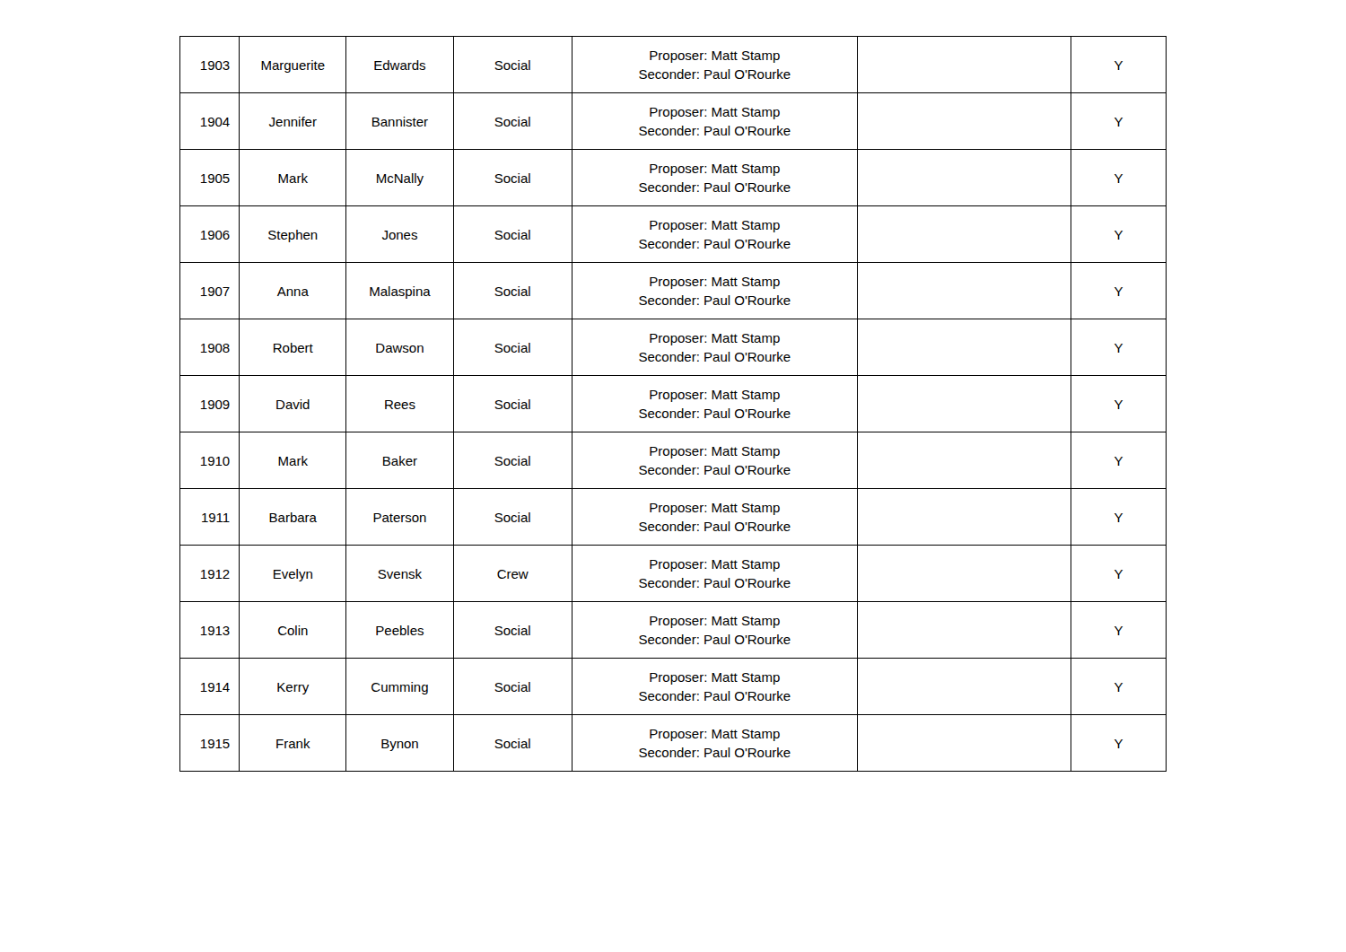| 1903 | Marguerite | Edwards | Social | Proposer: Matt Stamp Seconder: Paul O'Rourke | | Y |
| 1904 | Jennifer | Bannister | Social | Proposer: Matt Stamp Seconder: Paul O'Rourke | | Y |
| 1905 | Mark | McNally | Social | Proposer: Matt Stamp Seconder: Paul O'Rourke | | Y |
| 1906 | Stephen | Jones | Social | Proposer: Matt Stamp Seconder: Paul O'Rourke | | Y |
| 1907 | Anna | Malaspina | Social | Proposer: Matt Stamp Seconder: Paul O'Rourke | | Y |
| 1908 | Robert | Dawson | Social | Proposer: Matt Stamp Seconder: Paul O'Rourke | | Y |
| 1909 | David | Rees | Social | Proposer: Matt Stamp Seconder: Paul O'Rourke | | Y |
| 1910 | Mark | Baker | Social | Proposer: Matt Stamp Seconder: Paul O'Rourke | | Y |
| 1911 | Barbara | Paterson | Social | Proposer: Matt Stamp Seconder: Paul O'Rourke | | Y |
| 1912 | Evelyn | Svensk | Crew | Proposer: Matt Stamp Seconder: Paul O'Rourke | | Y |
| 1913 | Colin | Peebles | Social | Proposer: Matt Stamp Seconder: Paul O'Rourke | | Y |
| 1914 | Kerry | Cumming | Social | Proposer: Matt Stamp Seconder: Paul O'Rourke | | Y |
| 1915 | Frank | Bynon | Social | Proposer: Matt Stamp Seconder: Paul O'Rourke | | Y |